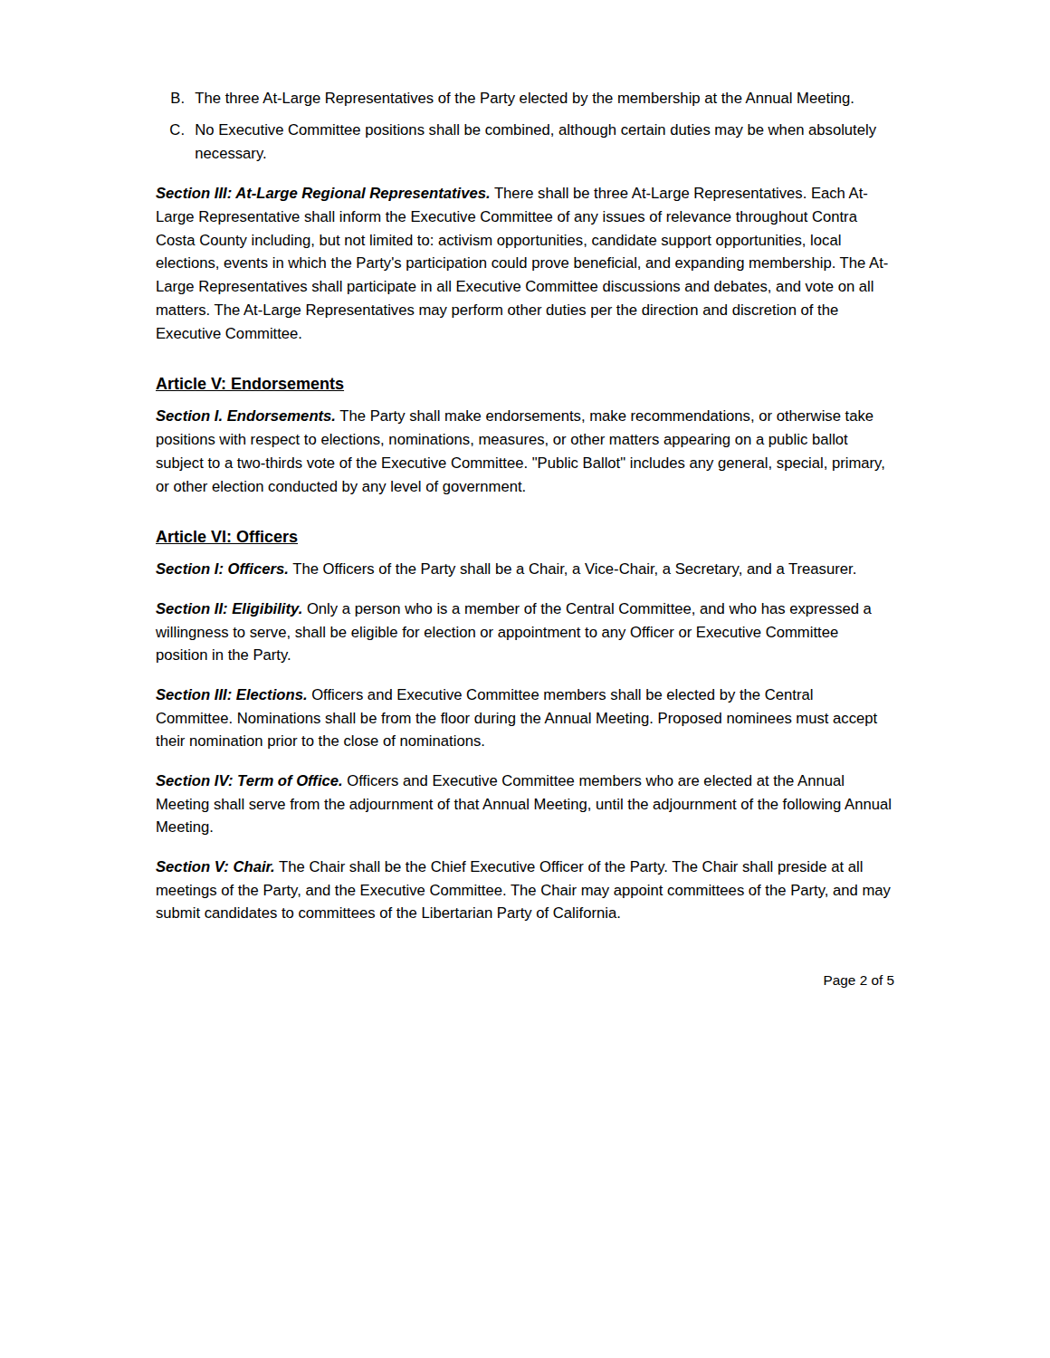The three At-Large Representatives of the Party elected by the membership at the Annual Meeting.
No Executive Committee positions shall be combined, although certain duties may be when absolutely necessary.
Section III: At-Large Regional Representatives. There shall be three At-Large Representatives. Each At-Large Representative shall inform the Executive Committee of any issues of relevance throughout Contra Costa County including, but not limited to: activism opportunities, candidate support opportunities, local elections, events in which the Party's participation could prove beneficial, and expanding membership. The At-Large Representatives shall participate in all Executive Committee discussions and debates, and vote on all matters. The At-Large Representatives may perform other duties per the direction and discretion of the Executive Committee.
Article V: Endorsements
Section I. Endorsements. The Party shall make endorsements, make recommendations, or otherwise take positions with respect to elections, nominations, measures, or other matters appearing on a public ballot subject to a two-thirds vote of the Executive Committee. "Public Ballot" includes any general, special, primary, or other election conducted by any level of government.
Article VI: Officers
Section I: Officers. The Officers of the Party shall be a Chair, a Vice-Chair, a Secretary, and a Treasurer.
Section II: Eligibility. Only a person who is a member of the Central Committee, and who has expressed a willingness to serve, shall be eligible for election or appointment to any Officer or Executive Committee position in the Party.
Section III: Elections. Officers and Executive Committee members shall be elected by the Central Committee. Nominations shall be from the floor during the Annual Meeting. Proposed nominees must accept their nomination prior to the close of nominations.
Section IV: Term of Office. Officers and Executive Committee members who are elected at the Annual Meeting shall serve from the adjournment of that Annual Meeting, until the adjournment of the following Annual Meeting.
Section V: Chair. The Chair shall be the Chief Executive Officer of the Party. The Chair shall preside at all meetings of the Party, and the Executive Committee. The Chair may appoint committees of the Party, and may submit candidates to committees of the Libertarian Party of California.
Page 2 of 5